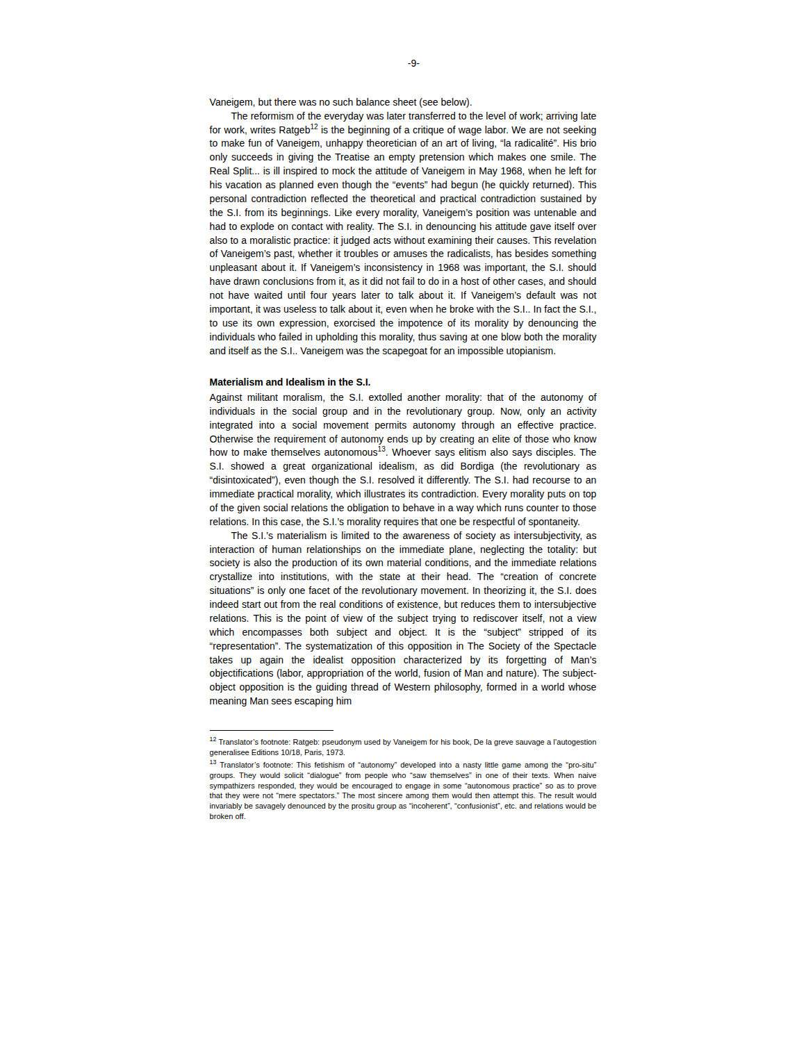-9-
Vaneigem, but there was no such balance sheet (see below).
The reformism of the everyday was later transferred to the level of work; arriving late for work, writes Ratgeb12 is the beginning of a critique of wage labor. We are not seeking to make fun of Vaneigem, unhappy theoretician of an art of living, “la radicalité”. His brio only succeeds in giving the Treatise an empty pretension which makes one smile. The Real Split... is ill inspired to mock the attitude of Vaneigem in May 1968, when he left for his vacation as planned even though the “events” had begun (he quickly returned). This personal contradiction reflected the theoretical and practical contradiction sustained by the S.I. from its beginnings. Like every morality, Vaneigem’s position was untenable and had to explode on contact with reality. The S.I. in denouncing his attitude gave itself over also to a moralistic practice: it judged acts without examining their causes. This revelation of Vaneigem’s past, whether it troubles or amuses the radicalists, has besides something unpleasant about it. If Vaneigem’s inconsistency in 1968 was important, the S.I. should have drawn conclusions from it, as it did not fail to do in a host of other cases, and should not have waited until four years later to talk about it. If Vaneigem’s default was not important, it was useless to talk about it, even when he broke with the S.I.. In fact the S.I., to use its own expression, exorcised the impotence of its morality by denouncing the individuals who failed in upholding this morality, thus saving at one blow both the morality and itself as the S.I.. Vaneigem was the scapegoat for an impossible utopianism.
Materialism and Idealism in the S.I.
Against militant moralism, the S.I. extolled another morality: that of the autonomy of individuals in the social group and in the revolutionary group. Now, only an activity integrated into a social movement permits autonomy through an effective practice. Otherwise the requirement of autonomy ends up by creating an elite of those who know how to make themselves autonomous13. Whoever says elitism also says disciples. The S.I. showed a great organizational idealism, as did Bordiga (the revolutionary as “disintoxicated”), even though the S.I. resolved it differently. The S.I. had recourse to an immediate practical morality, which illustrates its contradiction. Every morality puts on top of the given social relations the obligation to behave in a way which runs counter to those relations. In this case, the S.I.’s morality requires that one be respectful of spontaneity.
The S.I.’s materialism is limited to the awareness of society as intersubjectivity, as interaction of human relationships on the immediate plane, neglecting the totality: but society is also the production of its own material conditions, and the immediate relations crystallize into institutions, with the state at their head. The “creation of concrete situations” is only one facet of the revolutionary movement. In theorizing it, the S.I. does indeed start out from the real conditions of existence, but reduces them to intersubjective relations. This is the point of view of the subject trying to rediscover itself, not a view which encompasses both subject and object. It is the “subject” stripped of its “representation”. The systematization of this opposition in The Society of the Spectacle takes up again the idealist opposition characterized by its forgetting of Man’s objectifications (labor, appropriation of the world, fusion of Man and nature). The subject-object opposition is the guiding thread of Western philosophy, formed in a world whose meaning Man sees escaping him
12 Translator’s footnote: Ratgeb: pseudonym used by Vaneigem for his book, De la greve sauvage a l’autogestion generalisee Editions 10/18, Paris, 1973.
13 Translator’s footnote: This fetishism of “autonomy” developed into a nasty little game among the “pro-situ” groups. They would solicit “dialogue” from people who “saw themselves” in one of their texts. When naive sympathizers responded, they would be encouraged to engage in some “autonomous practice” so as to prove that they were not “mere spectators.” The most sincere among them would then attempt this. The result would invariably be savagely denounced by the prositu group as “incoherent”, “confusionist”, etc. and relations would be broken off.